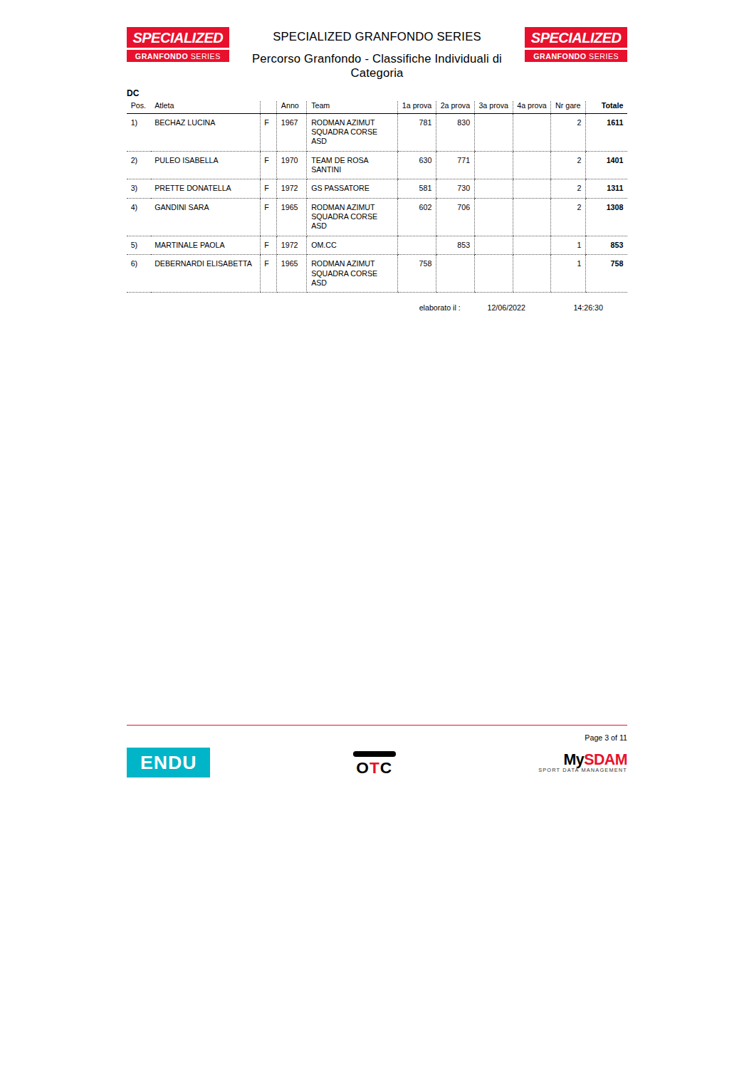SPECIALIZED GRANFONDO SERIES
SPECIALIZED GRANFONDO SERIES
Percorso Granfondo - Classifiche Individuali di Categoria
SPECIALIZED GRANFONDO SERIES
DC
| Pos. | Atleta | | Anno | Team | 1a prova | 2a prova | 3a prova | 4a prova | Nr gare | Totale |
| --- | --- | --- | --- | --- | --- | --- | --- | --- | --- | --- |
| 1) | BECHAZ LUCINA | F | 1967 | RODMAN AZIMUT SQUADRA CORSE ASD | 781 | 830 | | | 2 | 1611 |
| 2) | PULEO ISABELLA | F | 1970 | TEAM DE ROSA SANTINI | 630 | 771 | | | 2 | 1401 |
| 3) | PRETTE DONATELLA | F | 1972 | GS PASSATORE | 581 | 730 | | | 2 | 1311 |
| 4) | GANDINI SARA | F | 1965 | RODMAN AZIMUT SQUADRA CORSE ASD | 602 | 706 | | | 2 | 1308 |
| 5) | MARTINALE PAOLA | F | 1972 | OM.CC | | 853 | | | 1 | 853 |
| 6) | DEBERNARDI ELISABETTA | F | 1965 | RODMAN AZIMUT SQUADRA CORSE ASD | 758 | | | | 1 | 758 |
elaborato il : 12/06/2022 14:26:30
Page 3 of 11
ENDU
OTC
My SDAM
Sport Data Management